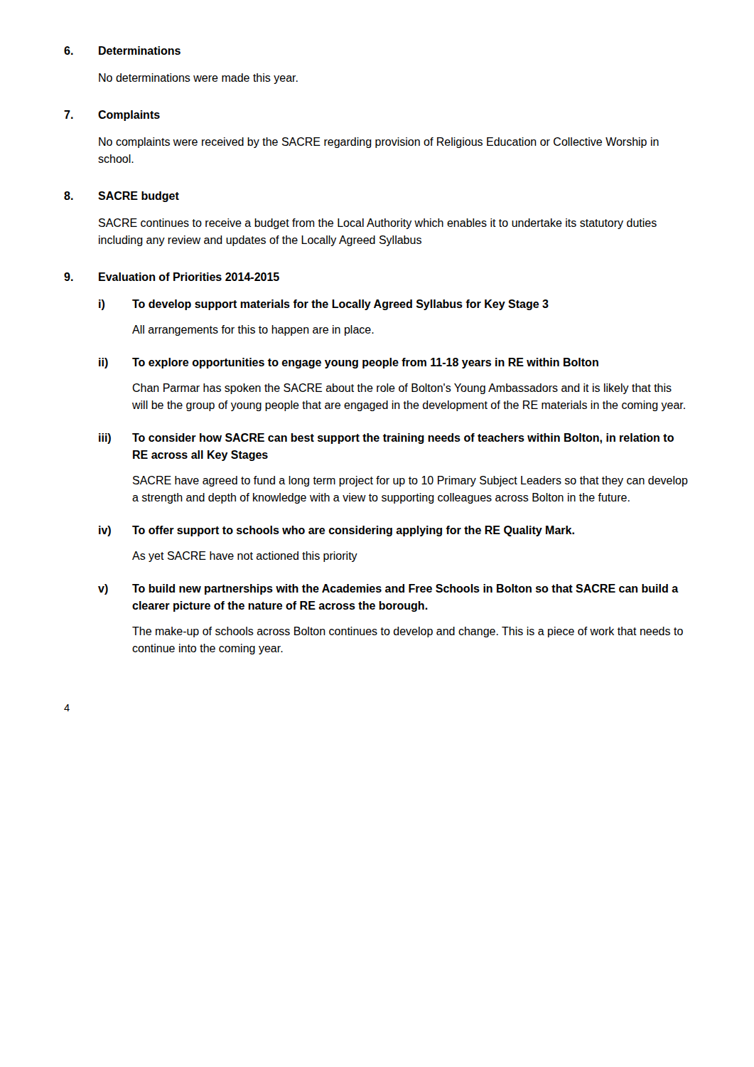6. Determinations
No determinations were made this year.
7. Complaints
No complaints were received by the SACRE regarding provision of Religious Education or Collective Worship in school.
8. SACRE budget
SACRE continues to receive a budget from the Local Authority which enables it to undertake its statutory duties including any review and updates of the Locally Agreed Syllabus
9. Evaluation of Priorities 2014-2015
i) To develop support materials for the Locally Agreed Syllabus for Key Stage 3
All arrangements for this to happen are in place.
ii) To explore opportunities to engage young people from 11-18 years in RE within Bolton
Chan Parmar has spoken the SACRE about the role of Bolton's Young Ambassadors and it is likely that this will be the group of young people that are engaged in the development of the RE materials in the coming year.
iii) To consider how SACRE can best support the training needs of teachers within Bolton, in relation to RE across all Key Stages
SACRE have agreed to fund a long term project for up to 10 Primary Subject Leaders so that they can develop a strength and depth of knowledge with a view to supporting colleagues across Bolton in the future.
iv) To offer support to schools who are considering applying for the RE Quality Mark.
As yet SACRE have not actioned this priority
v) To build new partnerships with the Academies and Free Schools in Bolton so that SACRE can build a clearer picture of the nature of RE across the borough.
The make-up of schools across Bolton continues to develop and change. This is a piece of work that needs to continue into the coming year.
4